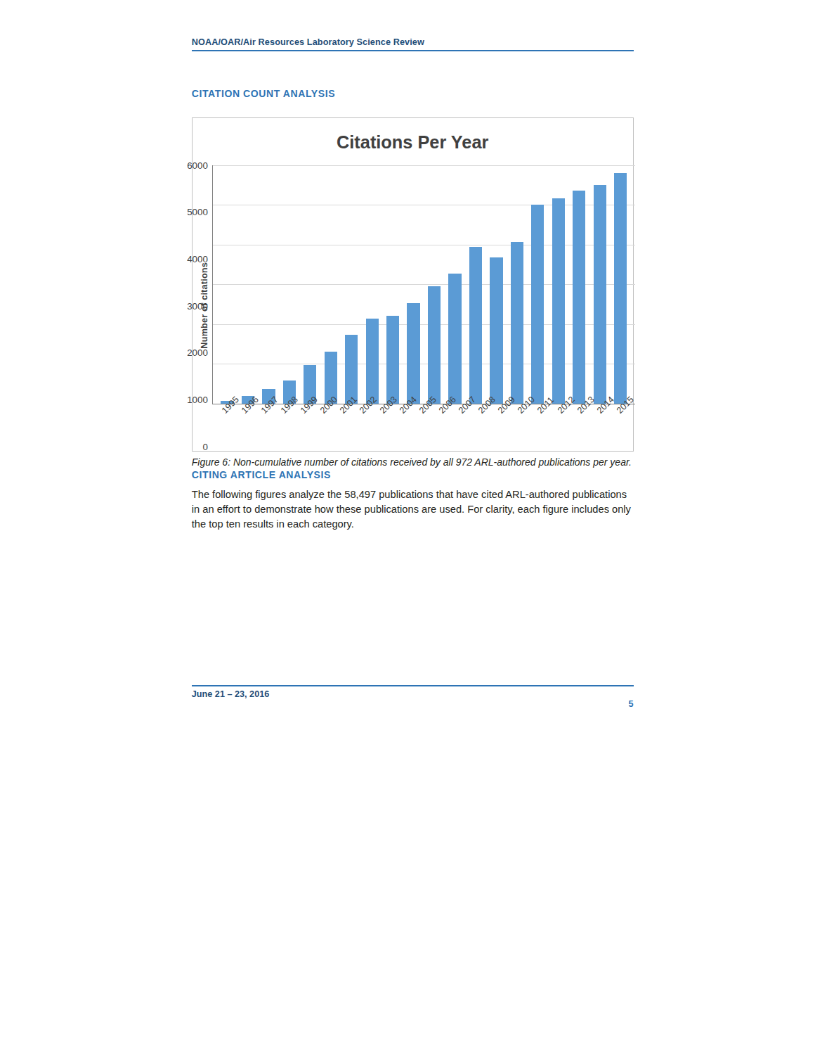NOAA/OAR/Air Resources Laboratory Science Review
CITATION COUNT ANALYSIS
Citations Per Year
Number of citations
6000 5000 4000 3000 2000 1000 0
1995 1996 1997 1998 1999 2000 2001 2002 2003 2004 2005 2006 2007 2008 2009 2010 2011 2012 2013 2014 2015
Figure 6: Non-cumulative number of citations received by all 972 ARL-authored publications per year.
CITING ARTICLE ANALYSIS
The following figures analyze the 58,497 publications that have cited ARL-authored publications in an effort to demonstrate how these publications are used. For clarity, each figure includes only the top ten results in each category.
June 21 – 23, 2016
5